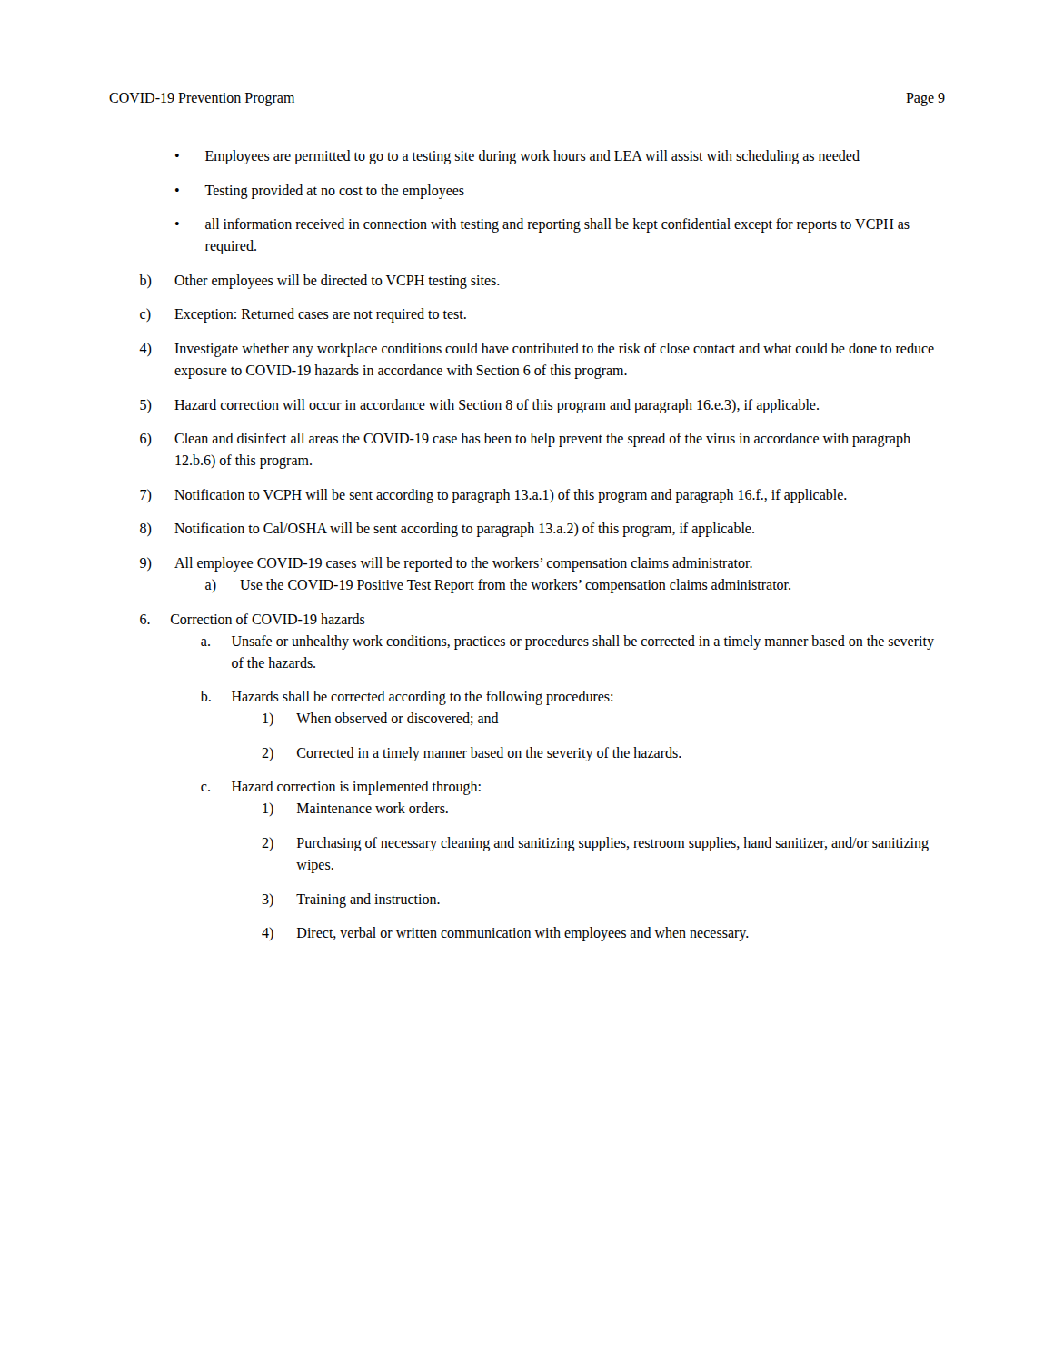COVID-19 Prevention Program Page 9
•Employees are permitted to go to a testing site during work hours and LEA will assist with scheduling as needed
•Testing provided at no cost to the employees
•all information received in connection with testing and reporting shall be kept confidential except for reports to VCPH as required.
b) Other employees will be directed to VCPH testing sites.
c) Exception: Returned cases are not required to test.
4) Investigate whether any workplace conditions could have contributed to the risk of close contact and what could be done to reduce exposure to COVID-19 hazards in accordance with Section 6 of this program.
5) Hazard correction will occur in accordance with Section 8 of this program and paragraph 16.e.3), if applicable.
6) Clean and disinfect all areas the COVID-19 case has been to help prevent the spread of the virus in accordance with paragraph 12.b.6) of this program.
7) Notification to VCPH will be sent according to paragraph 13.a.1) of this program and paragraph 16.f., if applicable.
8) Notification to Cal/OSHA will be sent according to paragraph 13.a.2) of this program, if applicable.
9) All employee COVID-19 cases will be reported to the workers’ compensation claims administrator.
a) Use the COVID-19 Positive Test Report from the workers’ compensation claims administrator.
6. Correction of COVID-19 hazards
a. Unsafe or unhealthy work conditions, practices or procedures shall be corrected in a timely manner based on the severity of the hazards.
b. Hazards shall be corrected according to the following procedures:
1) When observed or discovered; and
2) Corrected in a timely manner based on the severity of the hazards.
c. Hazard correction is implemented through:
1) Maintenance work orders.
2) Purchasing of necessary cleaning and sanitizing supplies, restroom supplies, hand sanitizer, and/or sanitizing wipes.
3) Training and instruction.
4) Direct, verbal or written communication with employees and when necessary.